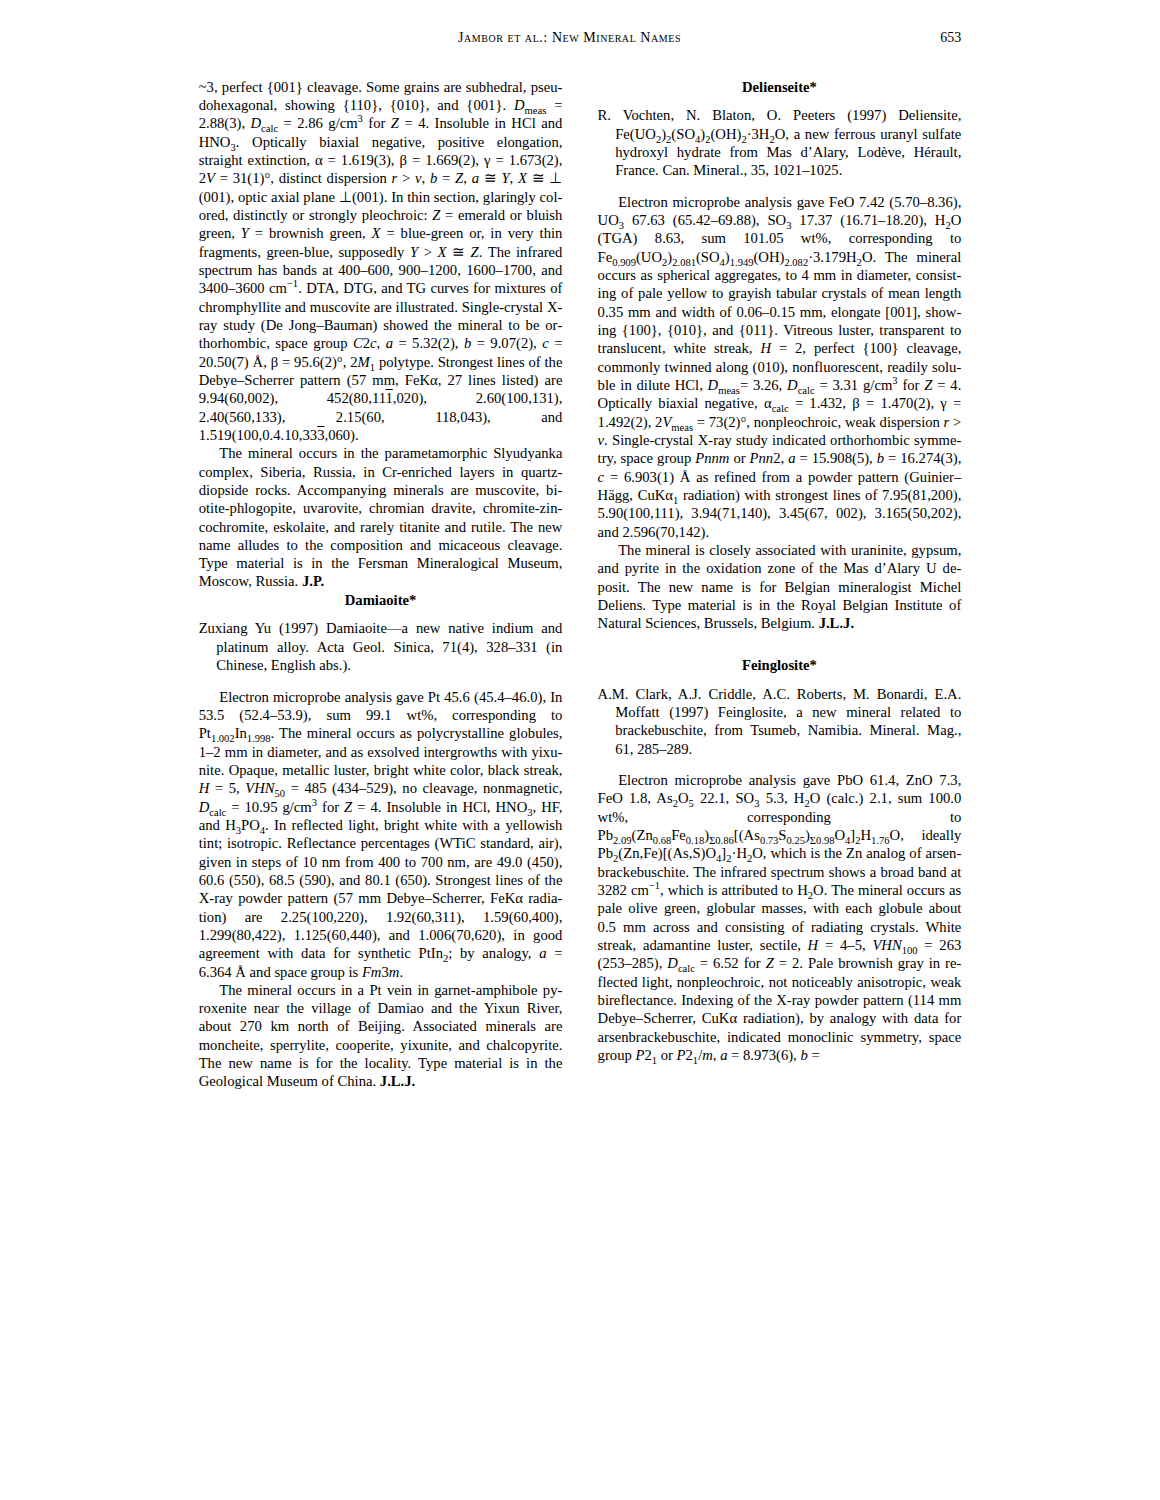Jambor et al.: New Mineral Names 653
~3, perfect {001} cleavage. Some grains are subhedral, pseudohexagonal, showing {110}, {010}, and {001}. Dmeas = 2.88(3), Dcalc = 2.86 g/cm3 for Z = 4. Insoluble in HCl and HNO3. Optically biaxial negative, positive elongation, straight extinction, α = 1.619(3), β = 1.669(2), γ = 1.673(2), 2V = 31(1)°, distinct dispersion r > v, b = Z, a ≅ Y, X ≅ ⊥ (001), optic axial plane ⊥(001). In thin section, glaringly colored, distinctly or strongly pleochroic: Z = emerald or bluish green, Y = brownish green, X = blue-green or, in very thin fragments, green-blue, supposedly Y > X ≅ Z. The infrared spectrum has bands at 400–600, 900–1200, 1600–1700, and 3400–3600 cm−1. DTA, DTG, and TG curves for mixtures of chromphyllite and muscovite are illustrated. Single-crystal X-ray study (De Jong–Bauman) showed the mineral to be orthorhombic, space group C2c, a = 5.32(2), b = 9.07(2), c = 20.50(7) Å, β = 95.6(2)°, 2M1 polytype. Strongest lines of the Debye–Scherrer pattern (57 mm, FeKα, 27 lines listed) are 9.94(60,002), 452(80,111,020), 2.60(100,131), 2.40(560,133), 2.15(60, 118,043), and 1.519(100,0.4.10,333,060).
The mineral occurs in the parametamorphic Slyudyanka complex, Siberia, Russia, in Cr-enriched layers in quartz-diopside rocks. Accompanying minerals are muscovite, biotite-phlogopite, uvarovite, chromian dravite, chromite-zincochromite, eskolaite, and rarely titanite and rutile. The new name alludes to the composition and micaceous cleavage. Type material is in the Fersman Mineralogical Museum, Moscow, Russia. J.P.
Damiaoite*
Zuxiang Yu (1997) Damiaoite—a new native indium and platinum alloy. Acta Geol. Sinica, 71(4), 328–331 (in Chinese, English abs.).
Electron microprobe analysis gave Pt 45.6 (45.4–46.0), In 53.5 (52.4–53.9), sum 99.1 wt%, corresponding to Pt1.002In1.998. The mineral occurs as polycrystalline globules, 1–2 mm in diameter, and as exsolved intergrowths with yixunite. Opaque, metallic luster, bright white color, black streak, H = 5, VHN50 = 485 (434–529), no cleavage, nonmagnetic, Dcalc = 10.95 g/cm3 for Z = 4. Insoluble in HCl, HNO3, HF, and H3PO4. In reflected light, bright white with a yellowish tint; isotropic. Reflectance percentages (WTiC standard, air), given in steps of 10 nm from 400 to 700 nm, are 49.0 (450), 60.6 (550), 68.5 (590), and 80.1 (650). Strongest lines of the X-ray powder pattern (57 mm Debye–Scherrer, FeKα radiation) are 2.25(100,220), 1.92(60,311), 1.59(60,400), 1.299(80,422), 1.125(60,440), and 1.006(70,620), in good agreement with data for synthetic PtIn2; by analogy, a = 6.364 Å and space group is Fm3m.
The mineral occurs in a Pt vein in garnet-amphibole pyroxenite near the village of Damiao and the Yixun River, about 270 km north of Beijing. Associated minerals are moncheite, sperrylite, cooperite, yixunite, and chalcopyrite. The new name is for the locality. Type material is in the Geological Museum of China. J.L.J.
Delienseite*
R. Vochten, N. Blaton, O. Peeters (1997) Deliensite, Fe(UO2)2(SO4)2(OH)2·3H2O, a new ferrous uranyl sulfate hydroxyl hydrate from Mas d’Alary, Lodève, Hérault, France. Can. Mineral., 35, 1021–1025.
Electron microprobe analysis gave FeO 7.42 (5.70–8.36), UO3 67.63 (65.42–69.88), SO3 17.37 (16.71–18.20), H2O (TGA) 8.63, sum 101.05 wt%, corresponding to Fe0.909(UO2)2.081(SO4)1.949(OH)2.082·3.179H2O. The mineral occurs as spherical aggregates, to 4 mm in diameter, consisting of pale yellow to grayish tabular crystals of mean length 0.35 mm and width of 0.06–0.15 mm, elongate [001], showing {100}, {010}, and {011}. Vitreous luster, transparent to translucent, white streak, H = 2, perfect {100} cleavage, commonly twinned along (010), nonfluorescent, readily soluble in dilute HCl, Dmeas= 3.26, Dcalc = 3.31 g/cm3 for Z = 4. Optically biaxial negative, αcalc = 1.432, β = 1.470(2), γ = 1.492(2), 2Vmeas = 73(2)°, nonpleochroic, weak dispersion r > v. Single-crystal X-ray study indicated orthorhombic symmetry, space group Pnnm or Pnn2, a = 15.908(5), b = 16.274(3), c = 6.903(1) Å as refined from a powder pattern (Guinier–Hägg, CuKα1 radiation) with strongest lines of 7.95(81,200), 5.90(100,111), 3.94(71,140), 3.45(67, 002), 3.165(50,202), and 2.596(70,142).
The mineral is closely associated with uraninite, gypsum, and pyrite in the oxidation zone of the Mas d’Alary U deposit. The new name is for Belgian mineralogist Michel Deliens. Type material is in the Royal Belgian Institute of Natural Sciences, Brussels, Belgium. J.L.J.
Feinglosite*
A.M. Clark, A.J. Criddle, A.C. Roberts, M. Bonardi, E.A. Moffatt (1997) Feinglosite, a new mineral related to brackebuschite, from Tsumeb, Namibia. Mineral. Mag., 61, 285–289.
Electron microprobe analysis gave PbO 61.4, ZnO 7.3, FeO 1.8, As2O5 22.1, SO3 5.3, H2O (calc.) 2.1, sum 100.0 wt%, corresponding to Pb2.09(Zn0.68Fe0.18)Σ0.86[(As0.73S0.25)Σ0.98O4]2H1.76O, ideally Pb2(Zn,Fe)[(As,S)O4]2·H2O, which is the Zn analog of arsenbrackebuschite. The infrared spectrum shows a broad band at 3282 cm−1, which is attributed to H2O. The mineral occurs as pale olive green, globular masses, with each globule about 0.5 mm across and consisting of radiating crystals. White streak, adamantine luster, sectile, H = 4–5, VHN100 = 263 (253–285), Dcalc = 6.52 for Z = 2. Pale brownish gray in reflected light, nonpleochroic, not noticeably anisotropic, weak bireflectance. Indexing of the X-ray powder pattern (114 mm Debye–Scherrer, CuKα radiation), by analogy with data for arsenbrackebuschite, indicated monoclinic symmetry, space group P21 or P21/m, a = 8.973(6), b =